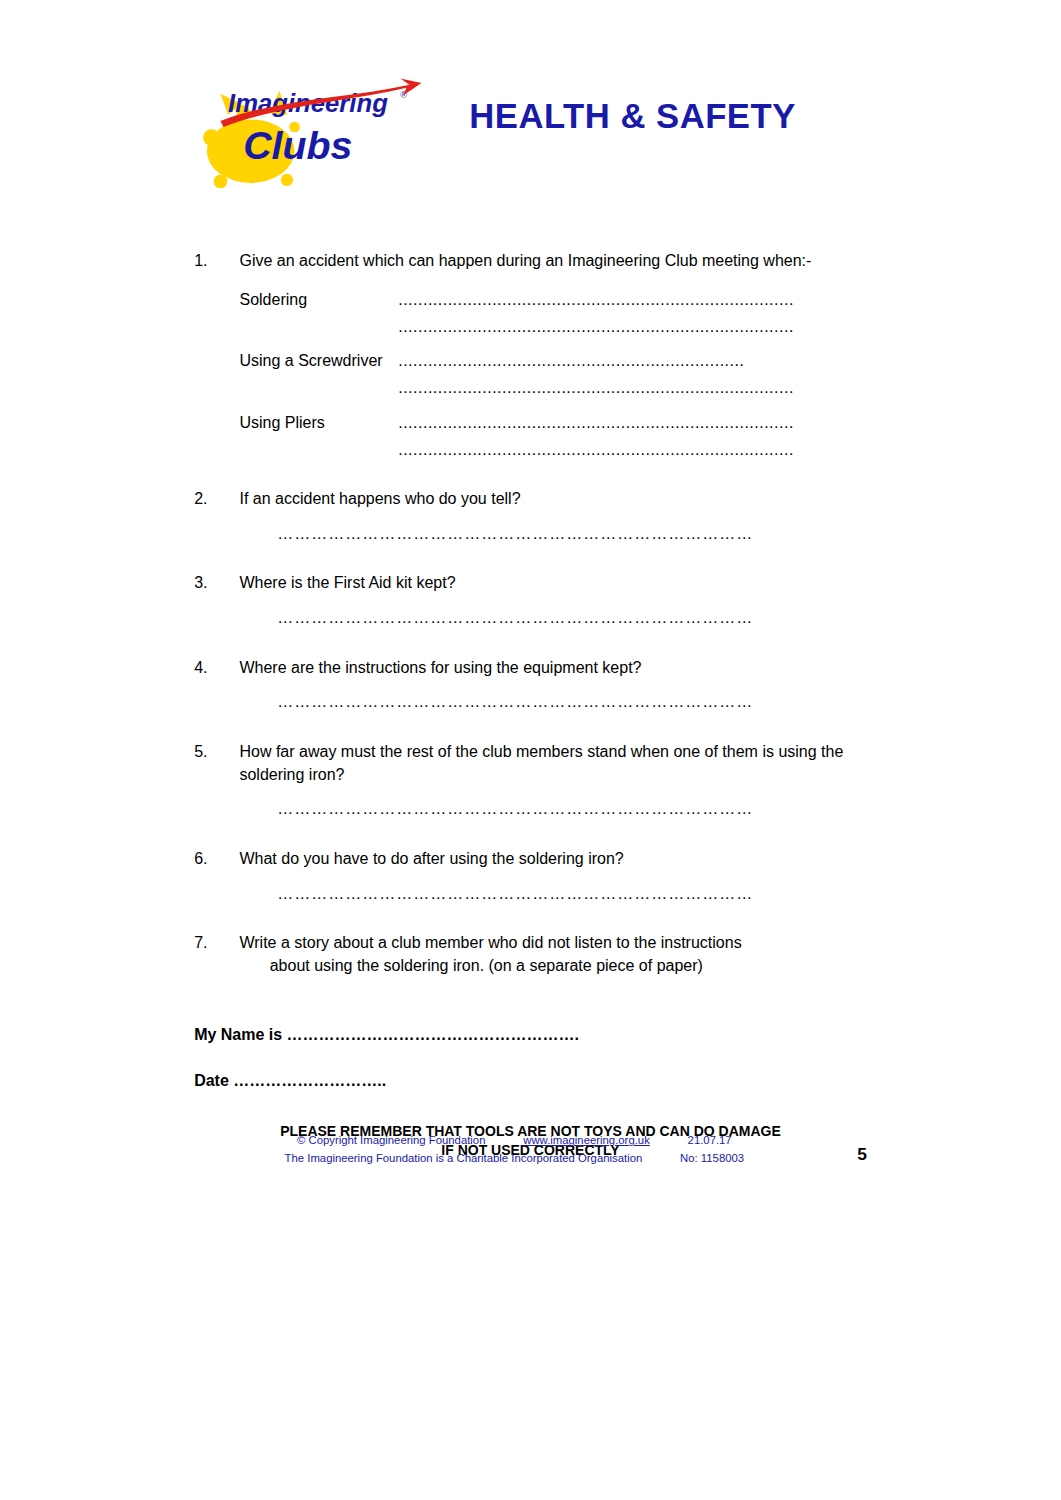Imagineering ® Clubs
HEALTH & SAFETY
1. Give an accident which can happen during an Imagineering Club meeting when:-
Soldering ................................................................................
................................................................................
Using a Screwdriver ......................................................................
................................................................................
Using Pliers ................................................................................
................................................................................
2. If an accident happens who do you tell?
…………………………………………………………………………
3. Where is the First Aid kit kept?
…………………………………………………………………………
4. Where are the instructions for using the equipment kept?
…………………………………………………………………………
5. How far away must the rest of the club members stand when one of them is using the soldering iron?
…………………………………………………………………………
6. What do you have to do after using the soldering iron?
…………………………………………………………………………
7. Write a story about a club member who did not listen to the instructions about using the soldering iron. (on a separate piece of paper)
My Name is ……………………………………………….
Date ………………………..
PLEASE REMEMBER THAT TOOLS ARE NOT TOYS AND CAN DO DAMAGE
IF NOT USED CORRECTLY
© Copyright Imagineering Foundation www.imagineering.org.uk 21.07.17
The Imagineering Foundation is a Charitable Incorporated Organisation No: 1158003
5